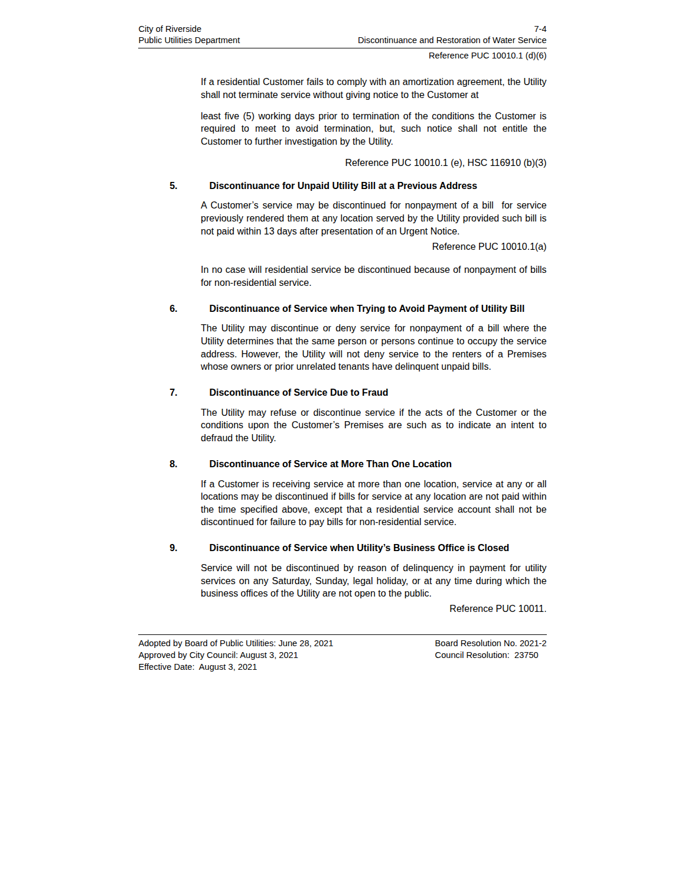City of Riverside
Public Utilities Department
7-4
Discontinuance and Restoration of Water Service
Reference PUC 10010.1 (d)(6)
If a residential Customer fails to comply with an amortization agreement, the Utility shall not terminate service without giving notice to the Customer at
least five (5) working days prior to termination of the conditions the Customer is required to meet to avoid termination, but, such notice shall not entitle the Customer to further investigation by the Utility.
Reference PUC 10010.1 (e), HSC 116910 (b)(3)
5.
Discontinuance for Unpaid Utility Bill at a Previous Address
A Customer’s service may be discontinued for nonpayment of a bill for service previously rendered them at any location served by the Utility provided such bill is not paid within 13 days after presentation of an Urgent Notice.
Reference PUC 10010.1(a)
In no case will residential service be discontinued because of nonpayment of bills for non-residential service.
6.
Discontinuance of Service when Trying to Avoid Payment of Utility Bill
The Utility may discontinue or deny service for nonpayment of a bill where the Utility determines that the same person or persons continue to occupy the service address. However, the Utility will not deny service to the renters of a Premises whose owners or prior unrelated tenants have delinquent unpaid bills.
7.
Discontinuance of Service Due to Fraud
The Utility may refuse or discontinue service if the acts of the Customer or the conditions upon the Customer’s Premises are such as to indicate an intent to defraud the Utility.
8.
Discontinuance of Service at More Than One Location
If a Customer is receiving service at more than one location, service at any or all locations may be discontinued if bills for service at any location are not paid within the time specified above, except that a residential service account shall not be discontinued for failure to pay bills for non-residential service.
9.
Discontinuance of Service when Utility’s Business Office is Closed
Service will not be discontinued by reason of delinquency in payment for utility services on any Saturday, Sunday, legal holiday, or at any time during which the business offices of the Utility are not open to the public.
Reference PUC 10011.
Adopted by Board of Public Utilities: June 28, 2021
Approved by City Council: August 3, 2021
Effective Date: August 3, 2021
Board Resolution No. 2021-2
Council Resolution: 23750